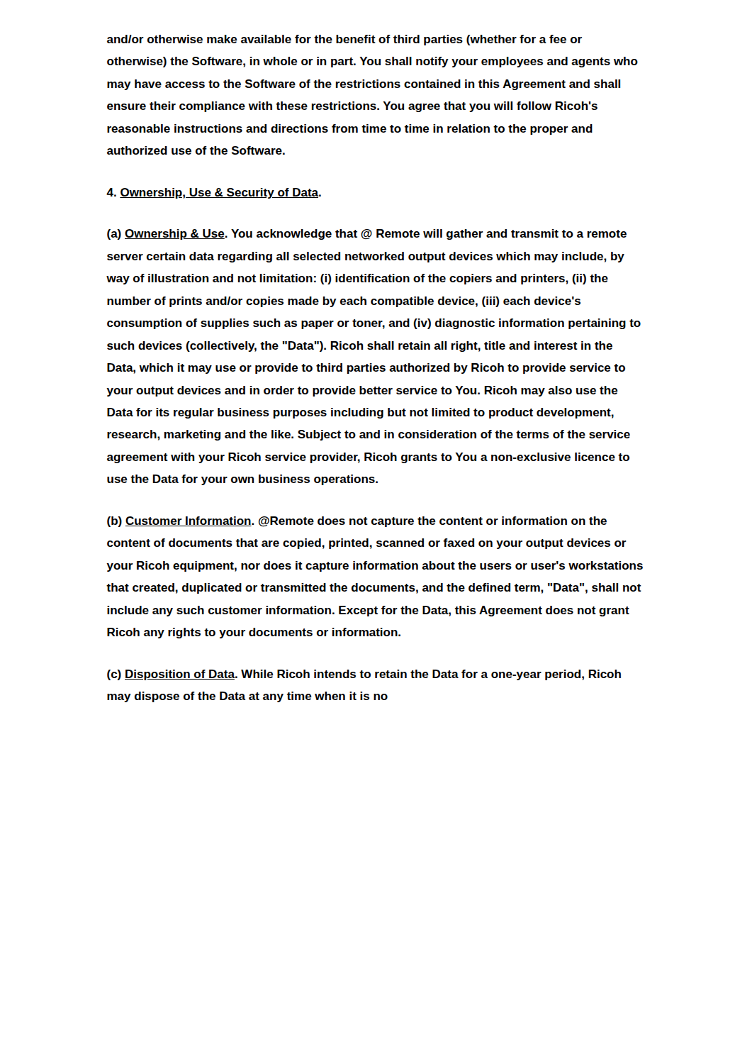and/or otherwise make available for the benefit of third parties (whether for a fee or otherwise) the Software, in whole or in part. You shall notify your employees and agents who may have access to the Software of the restrictions contained in this Agreement and shall ensure their compliance with these restrictions. You agree that you will follow Ricoh's reasonable instructions and directions from time to time in relation to the proper and authorized use of the Software.
4. Ownership, Use & Security of Data.
(a) Ownership & Use. You acknowledge that @ Remote will gather and transmit to a remote server certain data regarding all selected networked output devices which may include, by way of illustration and not limitation: (i) identification of the copiers and printers, (ii) the number of prints and/or copies made by each compatible device, (iii) each device's consumption of supplies such as paper or toner, and (iv) diagnostic information pertaining to such devices (collectively, the "Data"). Ricoh shall retain all right, title and interest in the Data, which it may use or provide to third parties authorized by Ricoh to provide service to your output devices and in order to provide better service to You. Ricoh may also use the Data for its regular business purposes including but not limited to product development, research, marketing and the like. Subject to and in consideration of the terms of the service agreement with your Ricoh service provider, Ricoh grants to You a non-exclusive licence to use the Data for your own business operations.
(b) Customer Information. @Remote does not capture the content or information on the content of documents that are copied, printed, scanned or faxed on your output devices or your Ricoh equipment, nor does it capture information about the users or user's workstations that created, duplicated or transmitted the documents, and the defined term, "Data", shall not include any such customer information. Except for the Data, this Agreement does not grant Ricoh any rights to your documents or information.
(c) Disposition of Data. While Ricoh intends to retain the Data for a one-year period, Ricoh may dispose of the Data at any time when it is no